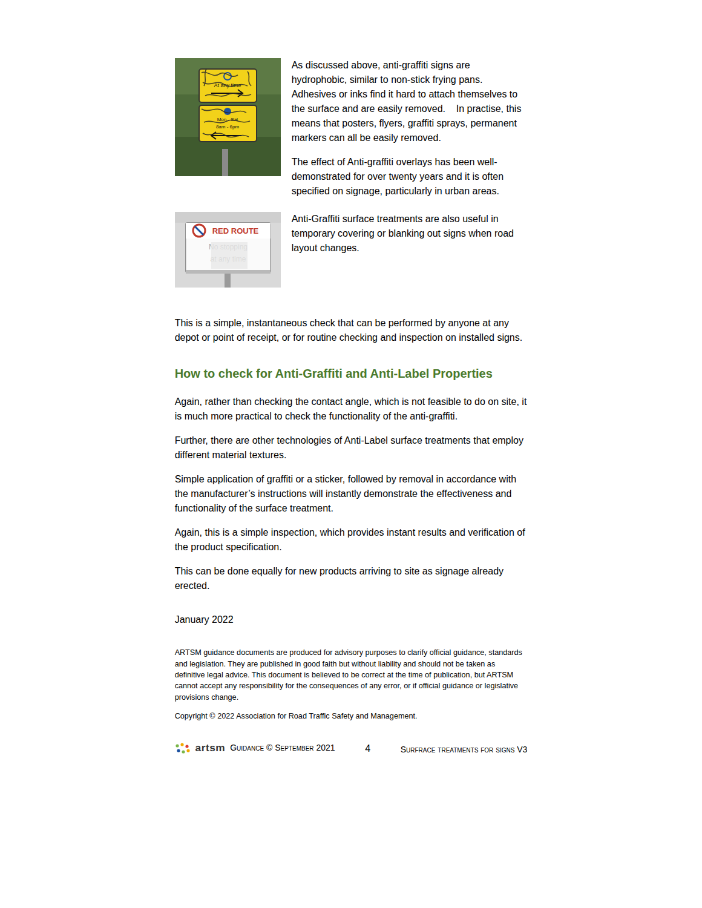At any time Mon - Sat 8am - 6pm
As discussed above, anti-graffiti signs are hydrophobic, similar to non-stick frying pans. Adhesives or inks find it hard to attach themselves to the surface and are easily removed. In practise, this means that posters, flyers, graffiti sprays, permanent markers can all be easily removed.
The effect of Anti-graffiti overlays has been well-demonstrated for over twenty years and it is often specified on signage, particularly in urban areas.
RED ROUTE No stopping at any time
Anti-Graffiti surface treatments are also useful in temporary covering or blanking out signs when road layout changes.
This is a simple, instantaneous check that can be performed by anyone at any depot or point of receipt, or for routine checking and inspection on installed signs.
How to check for Anti-Graffiti and Anti-Label Properties
Again, rather than checking the contact angle, which is not feasible to do on site, it is much more practical to check the functionality of the anti-graffiti.
Further, there are other technologies of Anti-Label surface treatments that employ different material textures.
Simple application of graffiti or a sticker, followed by removal in accordance with the manufacturer’s instructions will instantly demonstrate the effectiveness and functionality of the surface treatment.
Again, this is a simple inspection, which provides instant results and verification of the product specification.
This can be done equally for new products arriving to site as signage already erected.
January 2022
ARTSM guidance documents are produced for advisory purposes to clarify official guidance, standards and legislation. They are published in good faith but without liability and should not be taken as definitive legal advice. This document is believed to be correct at the time of publication, but ARTSM cannot accept any responsibility for the consequences of any error, or if official guidance or legislative provisions change.
Copyright © 2022 Association for Road Traffic Safety and Management.
artsm Guidance © September 2021
4
Surfrace treatments for signs V3